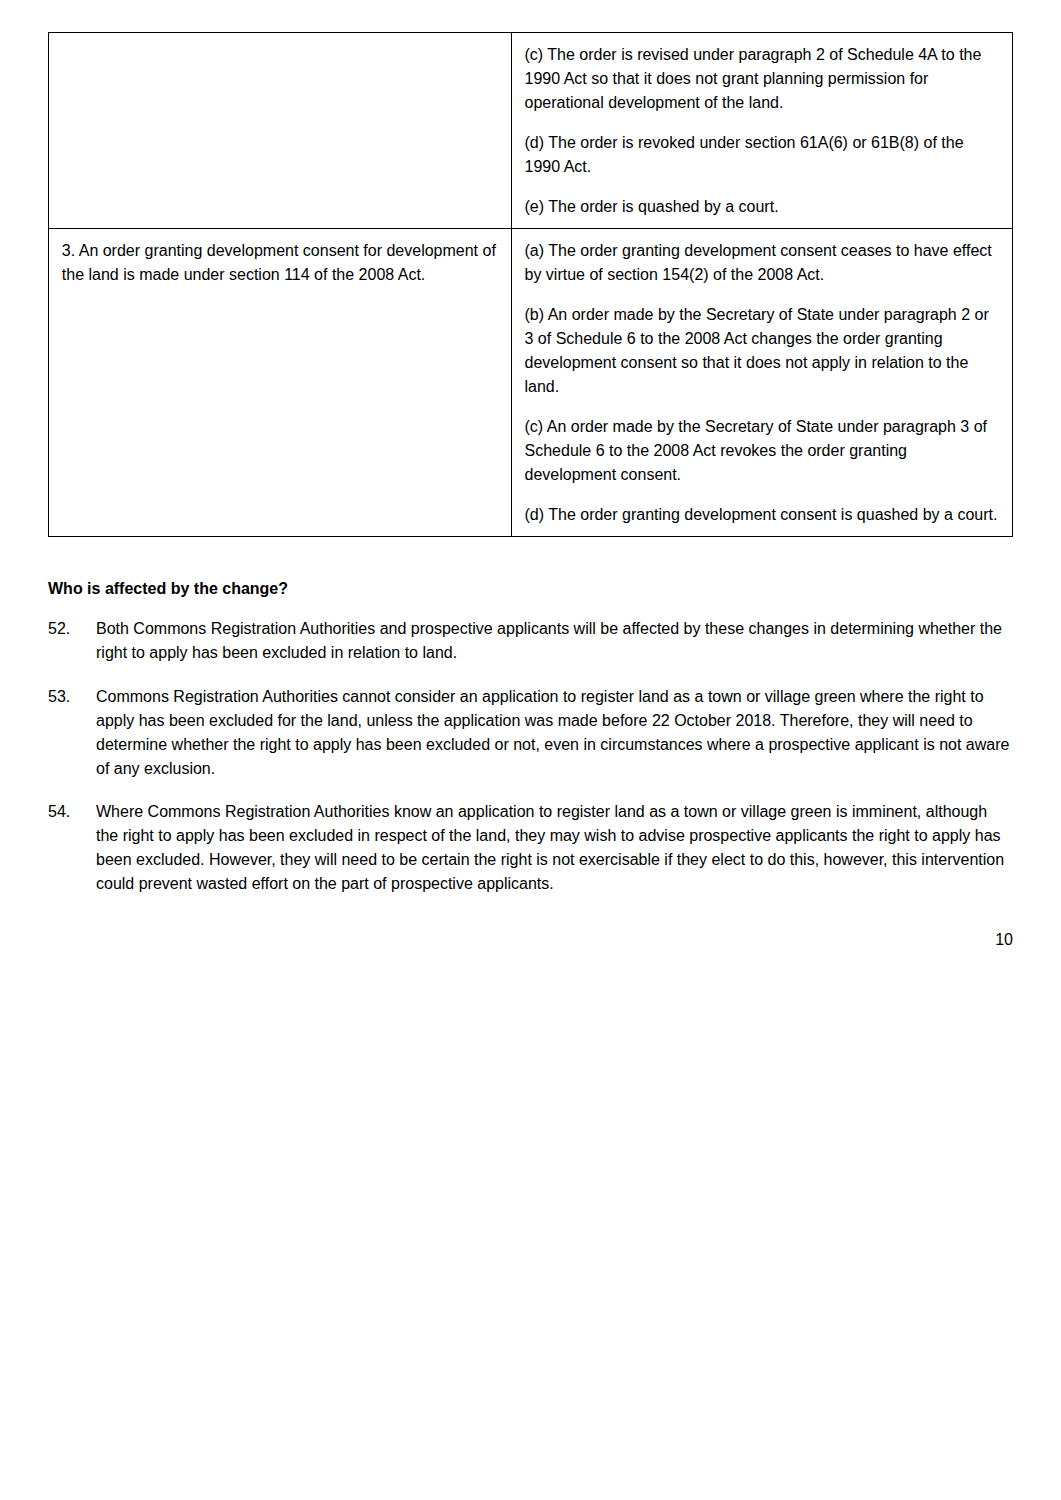| | (c) The order is revised under paragraph 2 of Schedule 4A to the 1990 Act so that it does not grant planning permission for operational development of the land. (d) The order is revoked under section 61A(6) or 61B(8) of the 1990 Act. (e) The order is quashed by a court. |
| 3. An order granting development consent for development of the land is made under section 114 of the 2008 Act. | (a) The order granting development consent ceases to have effect by virtue of section 154(2) of the 2008 Act. (b) An order made by the Secretary of State under paragraph 2 or 3 of Schedule 6 to the 2008 Act changes the order granting development consent so that it does not apply in relation to the land. (c) An order made by the Secretary of State under paragraph 3 of Schedule 6 to the 2008 Act revokes the order granting development consent. (d) The order granting development consent is quashed by a court. |
Who is affected by the change?
52. Both Commons Registration Authorities and prospective applicants will be affected by these changes in determining whether the right to apply has been excluded in relation to land.
53. Commons Registration Authorities cannot consider an application to register land as a town or village green where the right to apply has been excluded for the land, unless the application was made before 22 October 2018. Therefore, they will need to determine whether the right to apply has been excluded or not, even in circumstances where a prospective applicant is not aware of any exclusion.
54. Where Commons Registration Authorities know an application to register land as a town or village green is imminent, although the right to apply has been excluded in respect of the land, they may wish to advise prospective applicants the right to apply has been excluded. However, they will need to be certain the right is not exercisable if they elect to do this, however, this intervention could prevent wasted effort on the part of prospective applicants.
10